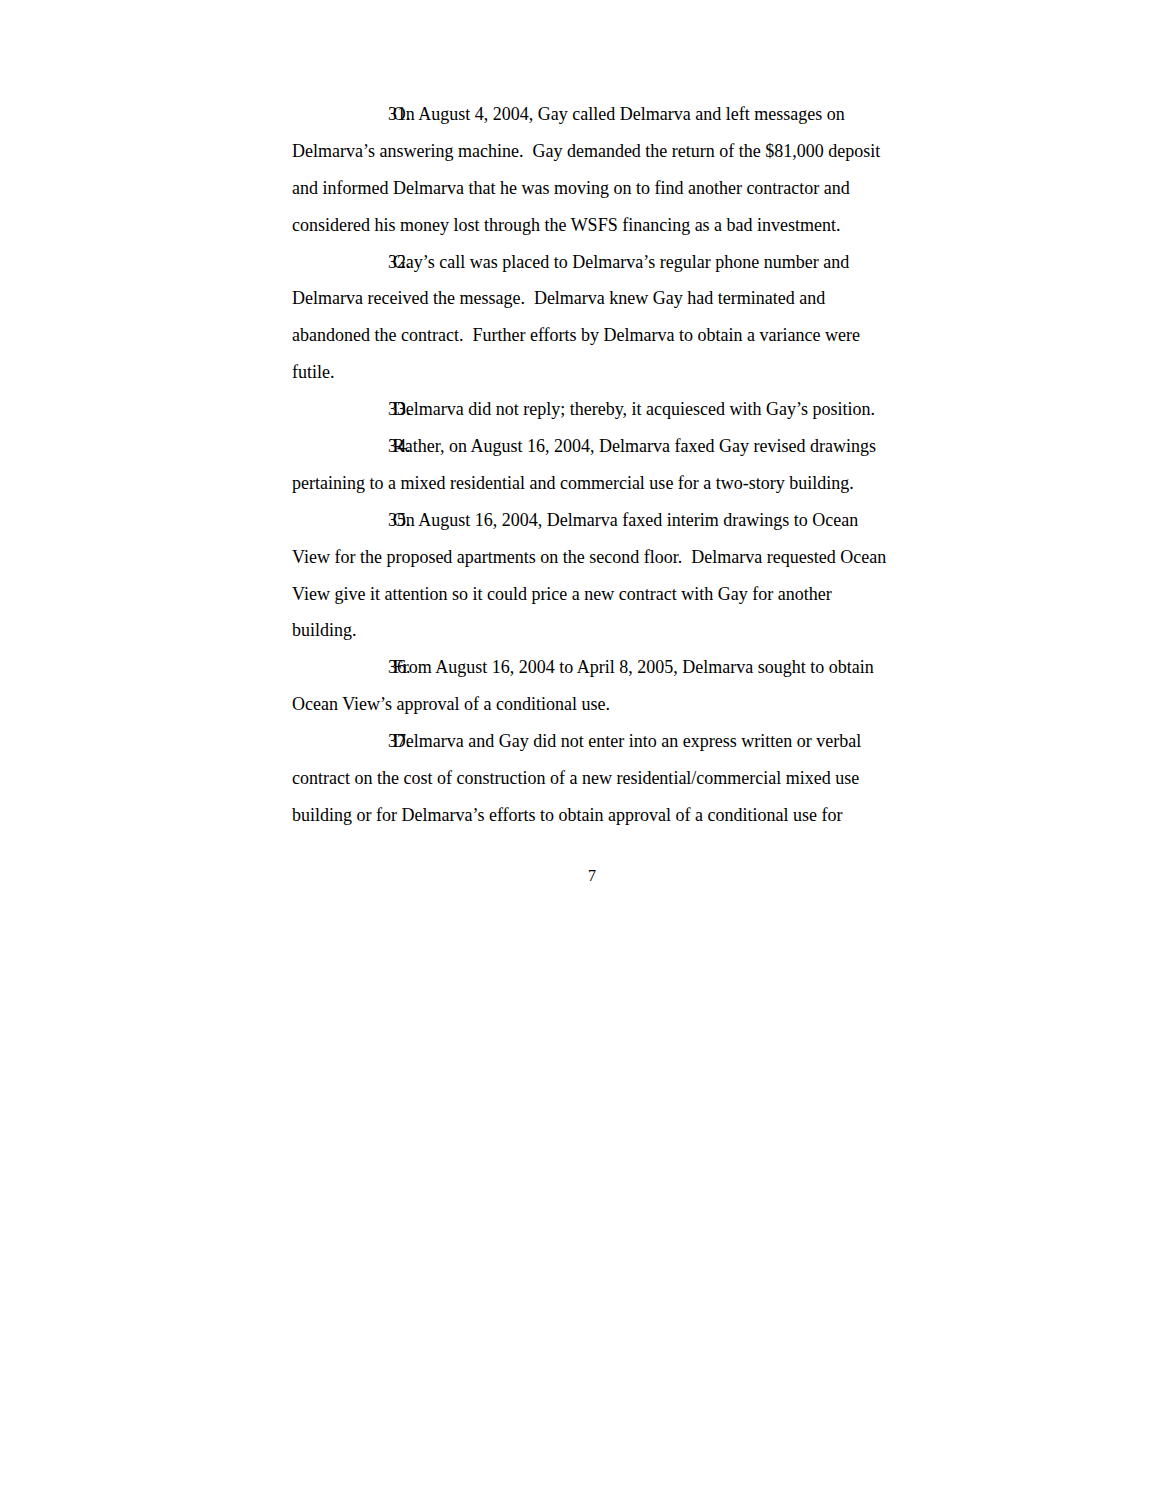31. On August 4, 2004, Gay called Delmarva and left messages on Delmarva’s answering machine. Gay demanded the return of the $81,000 deposit and informed Delmarva that he was moving on to find another contractor and considered his money lost through the WSFS financing as a bad investment.
32. Gay’s call was placed to Delmarva’s regular phone number and Delmarva received the message. Delmarva knew Gay had terminated and abandoned the contract. Further efforts by Delmarva to obtain a variance were futile.
33. Delmarva did not reply; thereby, it acquiesced with Gay’s position.
34. Rather, on August 16, 2004, Delmarva faxed Gay revised drawings pertaining to a mixed residential and commercial use for a two-story building.
35. On August 16, 2004, Delmarva faxed interim drawings to Ocean View for the proposed apartments on the second floor. Delmarva requested Ocean View give it attention so it could price a new contract with Gay for another building.
36. From August 16, 2004 to April 8, 2005, Delmarva sought to obtain Ocean View’s approval of a conditional use.
37. Delmarva and Gay did not enter into an express written or verbal contract on the cost of construction of a new residential/commercial mixed use building or for Delmarva’s efforts to obtain approval of a conditional use for
7